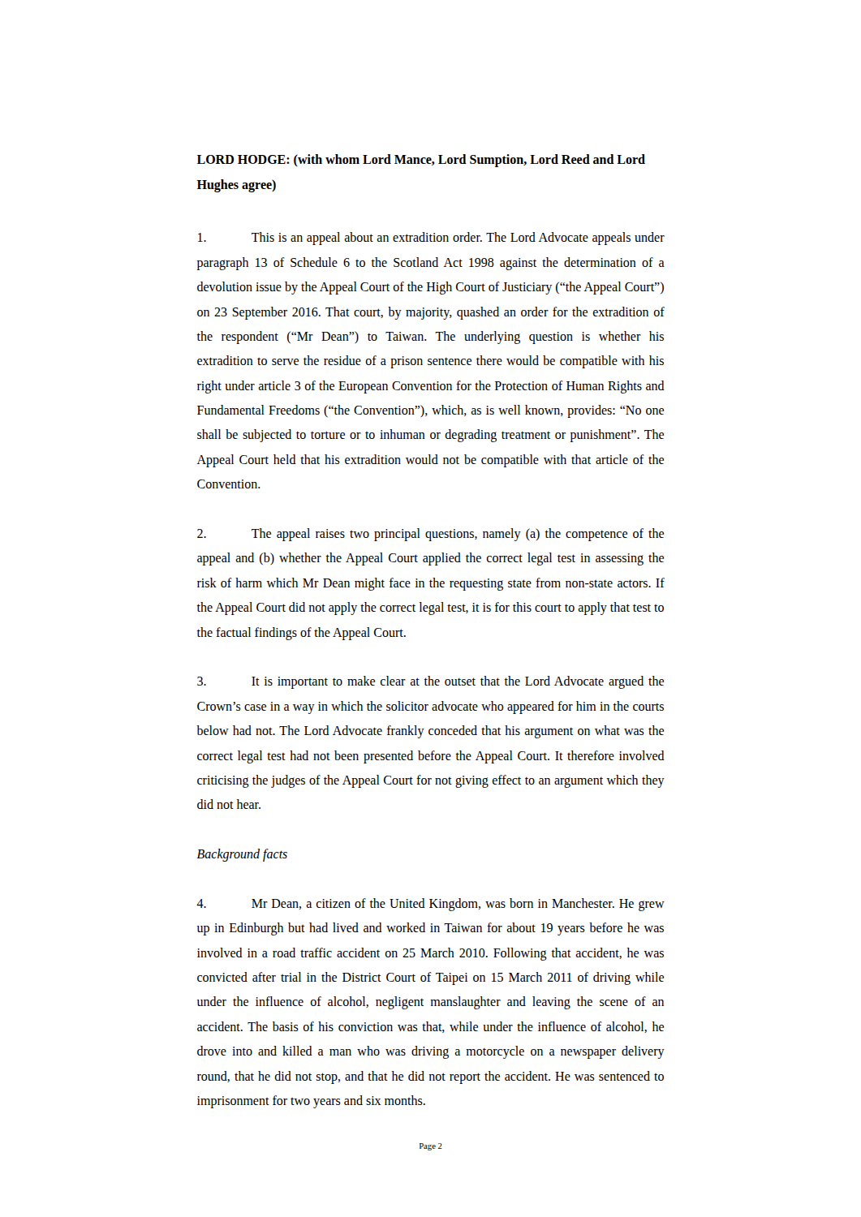LORD HODGE: (with whom Lord Mance, Lord Sumption, Lord Reed and Lord Hughes agree)
1. This is an appeal about an extradition order. The Lord Advocate appeals under paragraph 13 of Schedule 6 to the Scotland Act 1998 against the determination of a devolution issue by the Appeal Court of the High Court of Justiciary (“the Appeal Court”) on 23 September 2016. That court, by majority, quashed an order for the extradition of the respondent (“Mr Dean”) to Taiwan. The underlying question is whether his extradition to serve the residue of a prison sentence there would be compatible with his right under article 3 of the European Convention for the Protection of Human Rights and Fundamental Freedoms (“the Convention”), which, as is well known, provides: “No one shall be subjected to torture or to inhuman or degrading treatment or punishment”. The Appeal Court held that his extradition would not be compatible with that article of the Convention.
2. The appeal raises two principal questions, namely (a) the competence of the appeal and (b) whether the Appeal Court applied the correct legal test in assessing the risk of harm which Mr Dean might face in the requesting state from non-state actors. If the Appeal Court did not apply the correct legal test, it is for this court to apply that test to the factual findings of the Appeal Court.
3. It is important to make clear at the outset that the Lord Advocate argued the Crown’s case in a way in which the solicitor advocate who appeared for him in the courts below had not. The Lord Advocate frankly conceded that his argument on what was the correct legal test had not been presented before the Appeal Court. It therefore involved criticising the judges of the Appeal Court for not giving effect to an argument which they did not hear.
Background facts
4. Mr Dean, a citizen of the United Kingdom, was born in Manchester. He grew up in Edinburgh but had lived and worked in Taiwan for about 19 years before he was involved in a road traffic accident on 25 March 2010. Following that accident, he was convicted after trial in the District Court of Taipei on 15 March 2011 of driving while under the influence of alcohol, negligent manslaughter and leaving the scene of an accident. The basis of his conviction was that, while under the influence of alcohol, he drove into and killed a man who was driving a motorcycle on a newspaper delivery round, that he did not stop, and that he did not report the accident. He was sentenced to imprisonment for two years and six months.
Page 2